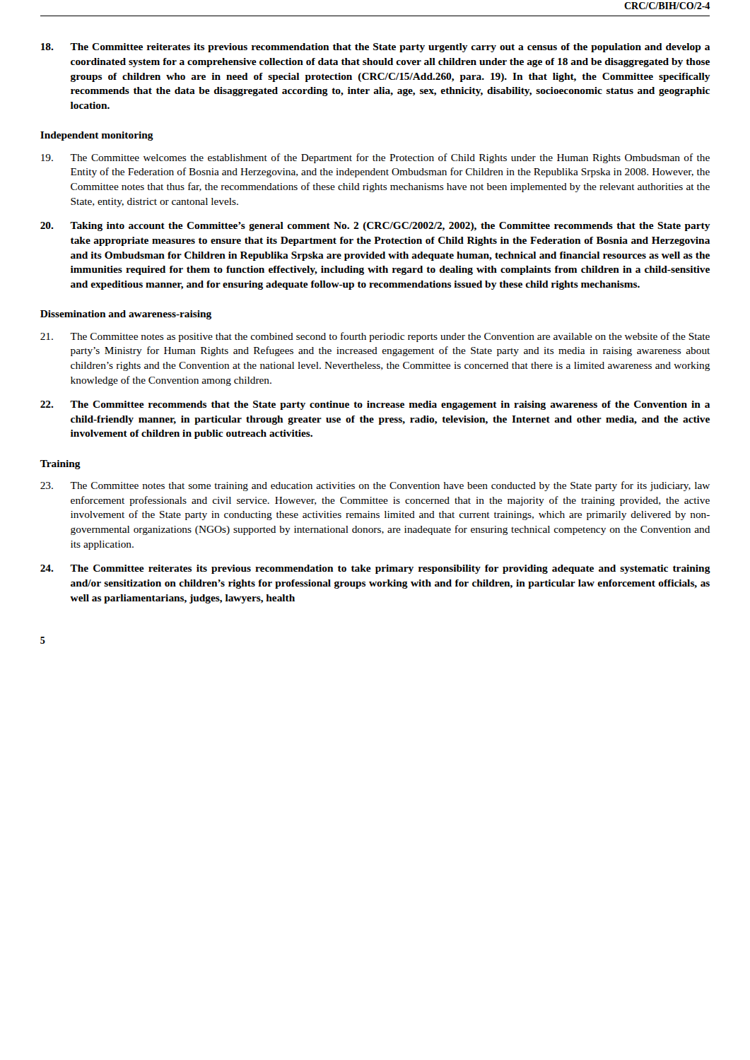CRC/C/BIH/CO/2-4
18.
The Committee reiterates its previous recommendation that the State party urgently carry out a census of the population and develop a coordinated system for a comprehensive collection of data that should cover all children under the age of 18 and be disaggregated by those groups of children who are in need of special protection (CRC/C/15/Add.260, para. 19). In that light, the Committee specifically recommends that the data be disaggregated according to, inter alia, age, sex, ethnicity, disability, socioeconomic status and geographic location.
Independent monitoring
19.
The Committee welcomes the establishment of the Department for the Protection of Child Rights under the Human Rights Ombudsman of the Entity of the Federation of Bosnia and Herzegovina, and the independent Ombudsman for Children in the Republika Srpska in 2008. However, the Committee notes that thus far, the recommendations of these child rights mechanisms have not been implemented by the relevant authorities at the State, entity, district or cantonal levels.
20.
Taking into account the Committee’s general comment No. 2 (CRC/GC/2002/2, 2002), the Committee recommends that the State party take appropriate measures to ensure that its Department for the Protection of Child Rights in the Federation of Bosnia and Herzegovina and its Ombudsman for Children in Republika Srpska are provided with adequate human, technical and financial resources as well as the immunities required for them to function effectively, including with regard to dealing with complaints from children in a child-sensitive and expeditious manner, and for ensuring adequate follow-up to recommendations issued by these child rights mechanisms.
Dissemination and awareness-raising
21.
The Committee notes as positive that the combined second to fourth periodic reports under the Convention are available on the website of the State party’s Ministry for Human Rights and Refugees and the increased engagement of the State party and its media in raising awareness about children’s rights and the Convention at the national level. Nevertheless, the Committee is concerned that there is a limited awareness and working knowledge of the Convention among children.
22.
The Committee recommends that the State party continue to increase media engagement in raising awareness of the Convention in a child-friendly manner, in particular through greater use of the press, radio, television, the Internet and other media, and the active involvement of children in public outreach activities.
Training
23.
The Committee notes that some training and education activities on the Convention have been conducted by the State party for its judiciary, law enforcement professionals and civil service. However, the Committee is concerned that in the majority of the training provided, the active involvement of the State party in conducting these activities remains limited and that current trainings, which are primarily delivered by non-governmental organizations (NGOs) supported by international donors, are inadequate for ensuring technical competency on the Convention and its application.
24.
The Committee reiterates its previous recommendation to take primary responsibility for providing adequate and systematic training and/or sensitization on children’s rights for professional groups working with and for children, in particular law enforcement officials, as well as parliamentarians, judges, lawyers, health
5